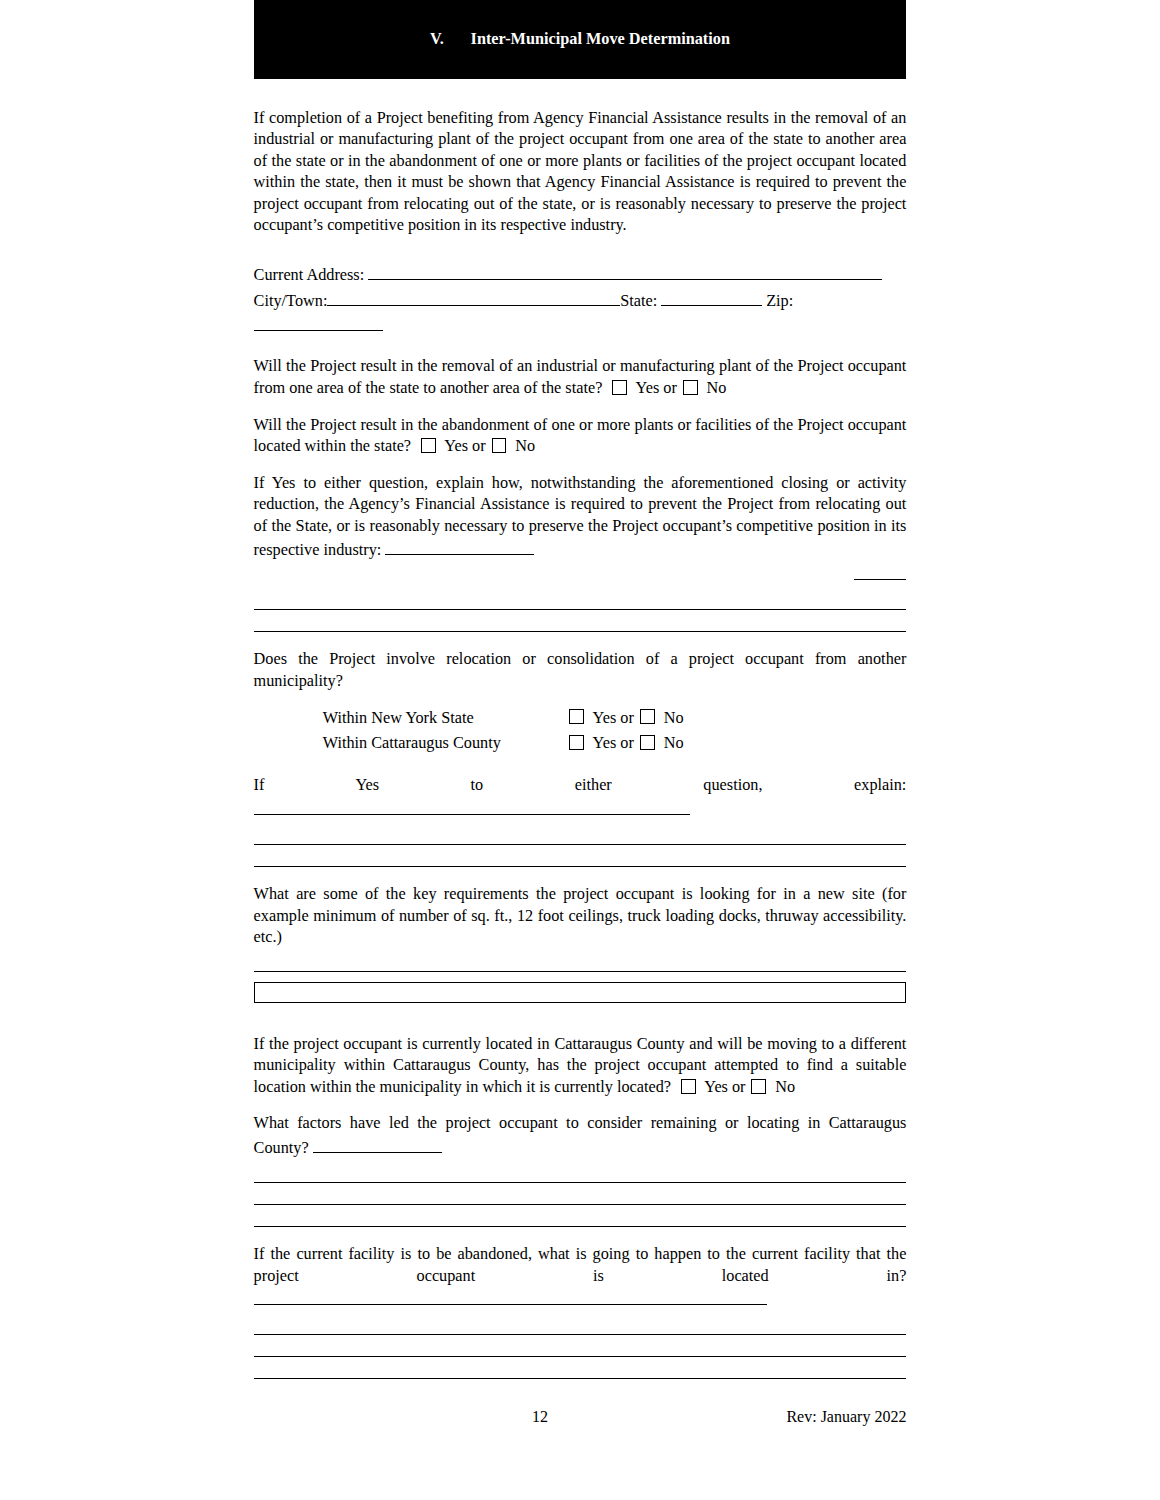V. Inter-Municipal Move Determination
If completion of a Project benefiting from Agency Financial Assistance results in the removal of an industrial or manufacturing plant of the project occupant from one area of the state to another area of the state or in the abandonment of one or more plants or facilities of the project occupant located within the state, then it must be shown that Agency Financial Assistance is required to prevent the project occupant from relocating out of the state, or is reasonably necessary to preserve the project occupant’s competitive position in its respective industry.
Current Address:
City/Town: State: Zip:
Will the Project result in the removal of an industrial or manufacturing plant of the Project occupant from one area of the state to another area of the state? Yes or No
Will the Project result in the abandonment of one or more plants or facilities of the Project occupant located within the state? Yes or No
If Yes to either question, explain how, notwithstanding the aforementioned closing or activity reduction, the Agency’s Financial Assistance is required to prevent the Project from relocating out of the State, or is reasonably necessary to preserve the Project occupant’s competitive position in its respective industry:
Does the Project involve relocation or consolidation of a project occupant from another municipality?
Within New York State Yes or No
Within Cattaraugus County Yes or No
If Yes to either question, explain:
What are some of the key requirements the project occupant is looking for in a new site (for example minimum of number of sq. ft., 12 foot ceilings, truck loading docks, thruway accessibility. etc.)
If the project occupant is currently located in Cattaraugus County and will be moving to a different municipality within Cattaraugus County, has the project occupant attempted to find a suitable location within the municipality in which it is currently located? Yes or No
What factors have led the project occupant to consider remaining or locating in Cattaraugus County?
If the current facility is to be abandoned, what is going to happen to the current facility that the project occupant is located in?
12 Rev: January 2022